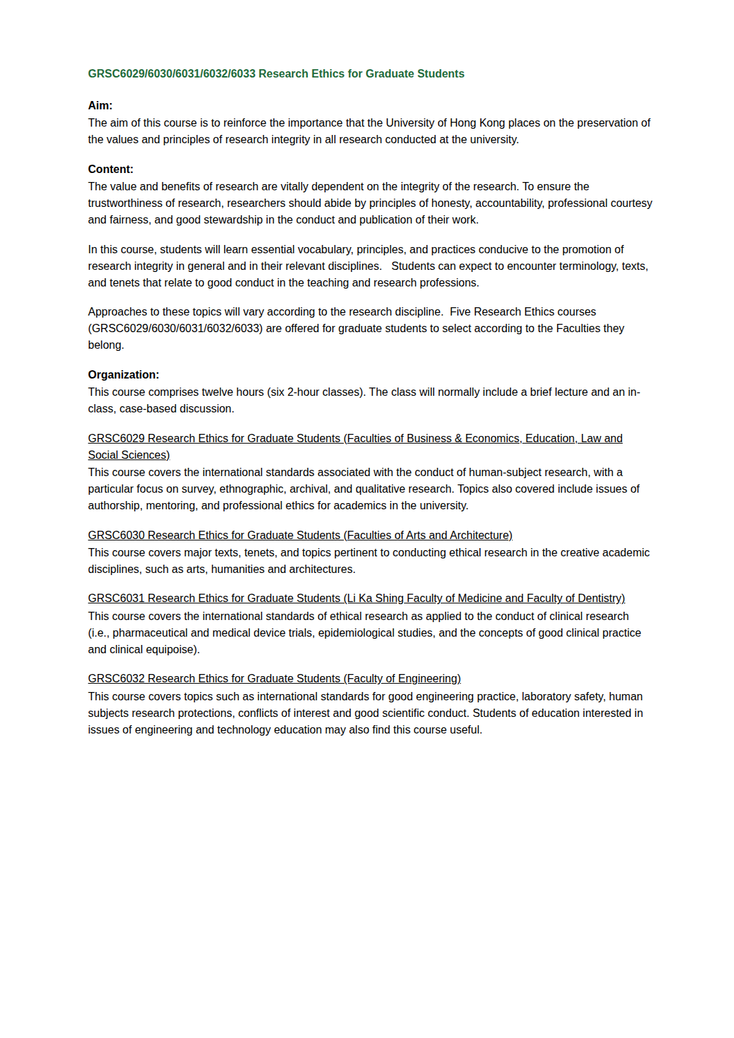GRSC6029/6030/6031/6032/6033 Research Ethics for Graduate Students
Aim:
The aim of this course is to reinforce the importance that the University of Hong Kong places on the preservation of the values and principles of research integrity in all research conducted at the university.
Content:
The value and benefits of research are vitally dependent on the integrity of the research. To ensure the trustworthiness of research, researchers should abide by principles of honesty, accountability, professional courtesy and fairness, and good stewardship in the conduct and publication of their work.
In this course, students will learn essential vocabulary, principles, and practices conducive to the promotion of research integrity in general and in their relevant disciplines. Students can expect to encounter terminology, texts, and tenets that relate to good conduct in the teaching and research professions.
Approaches to these topics will vary according to the research discipline. Five Research Ethics courses (GRSC6029/6030/6031/6032/6033) are offered for graduate students to select according to the Faculties they belong.
Organization:
This course comprises twelve hours (six 2-hour classes). The class will normally include a brief lecture and an in-class, case-based discussion.
GRSC6029 Research Ethics for Graduate Students (Faculties of Business & Economics, Education, Law and Social Sciences)
This course covers the international standards associated with the conduct of human-subject research, with a particular focus on survey, ethnographic, archival, and qualitative research. Topics also covered include issues of authorship, mentoring, and professional ethics for academics in the university.
GRSC6030 Research Ethics for Graduate Students (Faculties of Arts and Architecture)
This course covers major texts, tenets, and topics pertinent to conducting ethical research in the creative academic disciplines, such as arts, humanities and architectures.
GRSC6031 Research Ethics for Graduate Students (Li Ka Shing Faculty of Medicine and Faculty of Dentistry)
This course covers the international standards of ethical research as applied to the conduct of clinical research (i.e., pharmaceutical and medical device trials, epidemiological studies, and the concepts of good clinical practice and clinical equipoise).
GRSC6032 Research Ethics for Graduate Students (Faculty of Engineering)
This course covers topics such as international standards for good engineering practice, laboratory safety, human subjects research protections, conflicts of interest and good scientific conduct. Students of education interested in issues of engineering and technology education may also find this course useful.